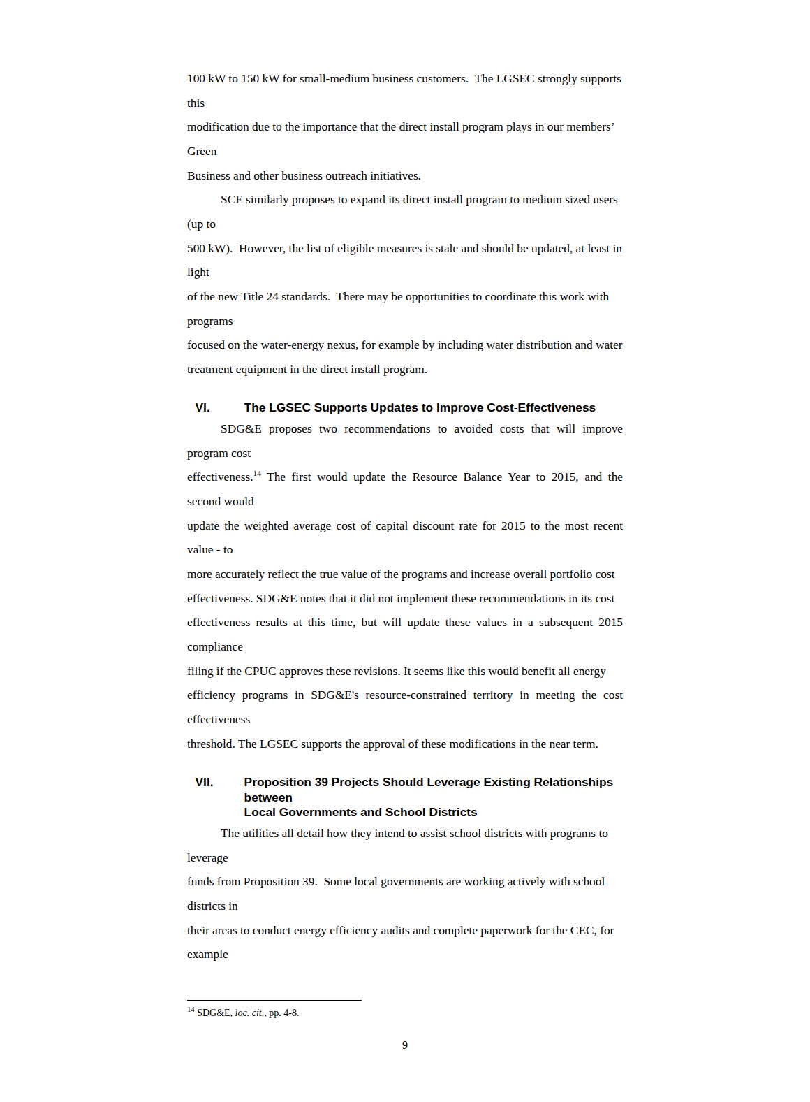100 kW to 150 kW for small-medium business customers. The LGSEC strongly supports this
modification due to the importance that the direct install program plays in our members’ Green
Business and other business outreach initiatives.
SCE similarly proposes to expand its direct install program to medium sized users (up to
500 kW). However, the list of eligible measures is stale and should be updated, at least in light
of the new Title 24 standards. There may be opportunities to coordinate this work with programs
focused on the water-energy nexus, for example by including water distribution and water
treatment equipment in the direct install program.
VI.
The LGSEC Supports Updates to Improve Cost-Effectiveness
SDG&E proposes two recommendations to avoided costs that will improve program cost
effectiveness.14 The first would update the Resource Balance Year to 2015, and the second would
update the weighted average cost of capital discount rate for 2015 to the most recent value - to
more accurately reflect the true value of the programs and increase overall portfolio cost
effectiveness. SDG&E notes that it did not implement these recommendations in its cost
effectiveness results at this time, but will update these values in a subsequent 2015 compliance
filing if the CPUC approves these revisions. It seems like this would benefit all energy
efficiency programs in SDG&E's resource-constrained territory in meeting the cost effectiveness
threshold. The LGSEC supports the approval of these modifications in the near term.
VII.
Proposition 39 Projects Should Leverage Existing Relationships between
Local Governments and School Districts
The utilities all detail how they intend to assist school districts with programs to leverage
funds from Proposition 39. Some local governments are working actively with school districts in
their areas to conduct energy efficiency audits and complete paperwork for the CEC, for example
14 SDG&E, loc. cit., pp. 4-8.
9